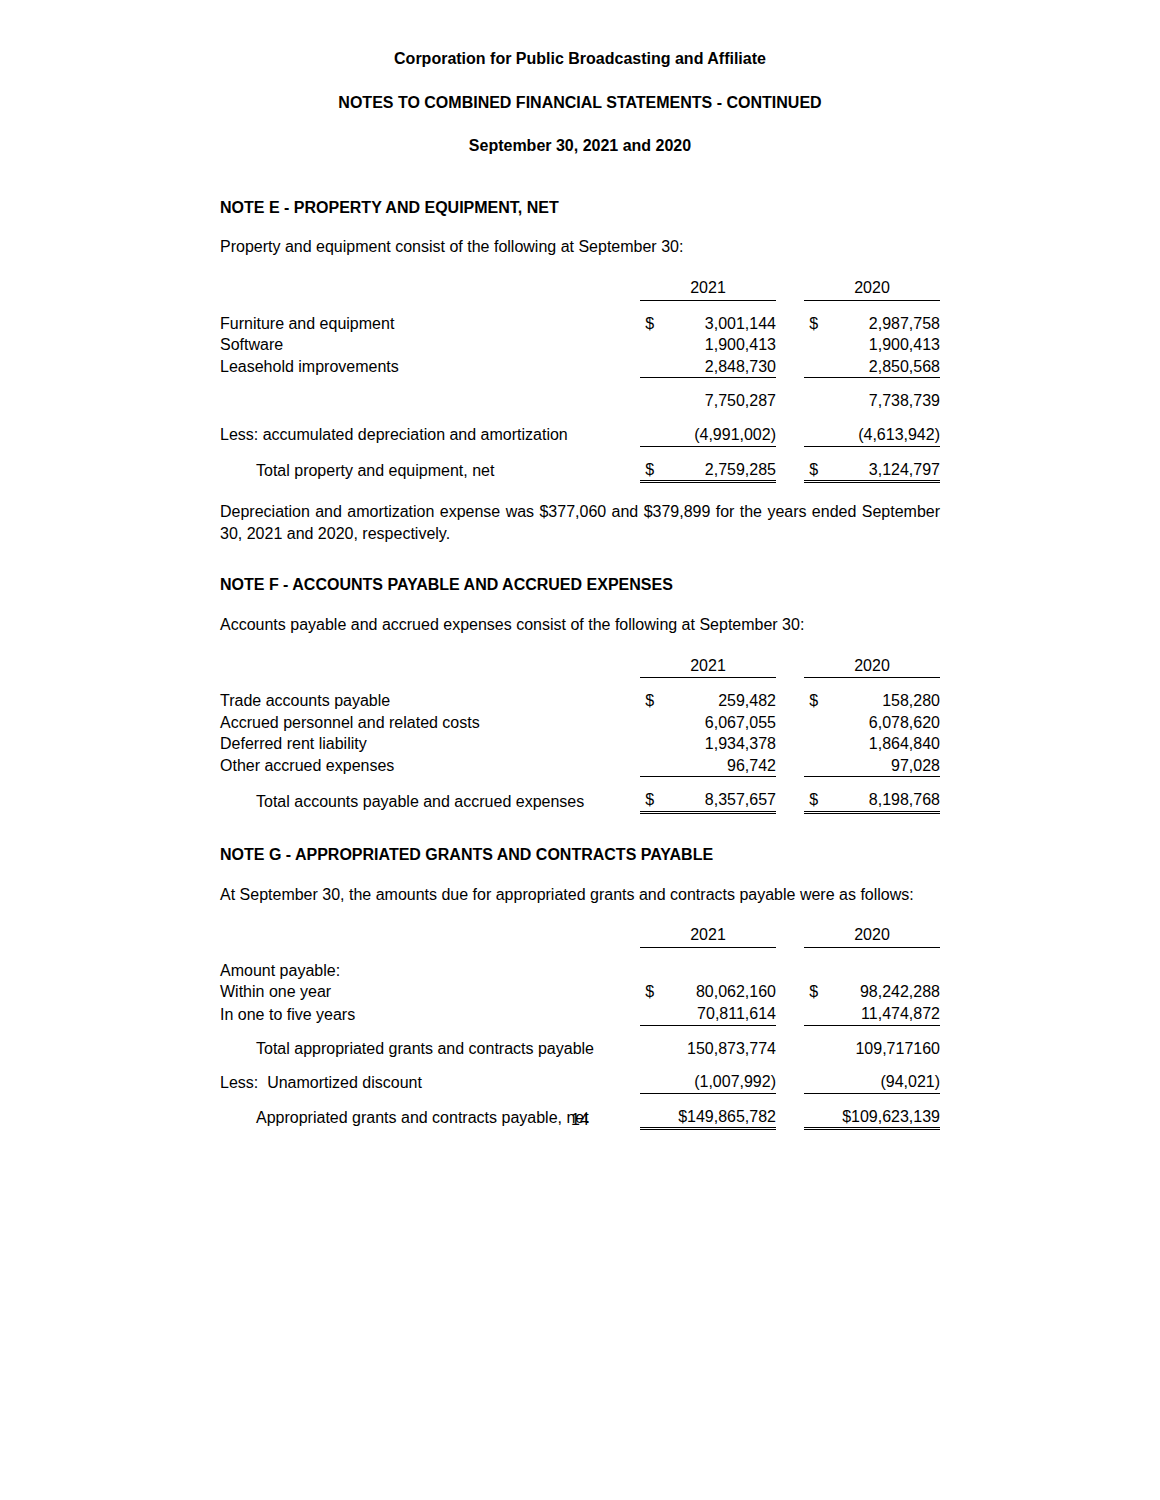Corporation for Public Broadcasting and Affiliate
NOTES TO COMBINED FINANCIAL STATEMENTS - CONTINUED
September 30, 2021 and 2020
NOTE E - PROPERTY AND EQUIPMENT, NET
Property and equipment consist of the following at September 30:
| | | 2021 | | 2020 |
| Furniture and equipment | | $ | 3,001,144 | | $ | 2,987,758 |
| Software | | | 1,900,413 | | | 1,900,413 |
| Leasehold improvements | | | 2,848,730 | | | 2,850,568 |
| | | | 7,750,287 | | | 7,738,739 |
| Less: accumulated depreciation and amortization | | | (4,991,002) | | | (4,613,942) |
| Total property and equipment, net | | $ | 2,759,285 | | $ | 3,124,797 |
Depreciation and amortization expense was $377,060 and $379,899 for the years ended September 30, 2021 and 2020, respectively.
NOTE F - ACCOUNTS PAYABLE AND ACCRUED EXPENSES
Accounts payable and accrued expenses consist of the following at September 30:
| | | 2021 | | 2020 |
| Trade accounts payable | | $ | 259,482 | | $ | 158,280 |
| Accrued personnel and related costs | | | 6,067,055 | | | 6,078,620 |
| Deferred rent liability | | | 1,934,378 | | | 1,864,840 |
| Other accrued expenses | | | 96,742 | | | 97,028 |
| Total accounts payable and accrued expenses | | $ | 8,357,657 | | $ | 8,198,768 |
NOTE G - APPROPRIATED GRANTS AND CONTRACTS PAYABLE
At September 30, the amounts due for appropriated grants and contracts payable were as follows:
| | | 2021 | | 2020 |
| Amount payable: | | | | | | |
| Within one year | | $ | 80,062,160 | | $ | 98,242,288 |
| In one to five years | | | 70,811,614 | | | 11,474,872 |
| Total appropriated grants and contracts payable | | | 150,873,774 | | | 109,717160 |
| Less: Unamortized discount | | | (1,007,992) | | | (94,021) |
| Appropriated grants and contracts payable, net | | | $149,865,782 | | | $109,623,139 |
14